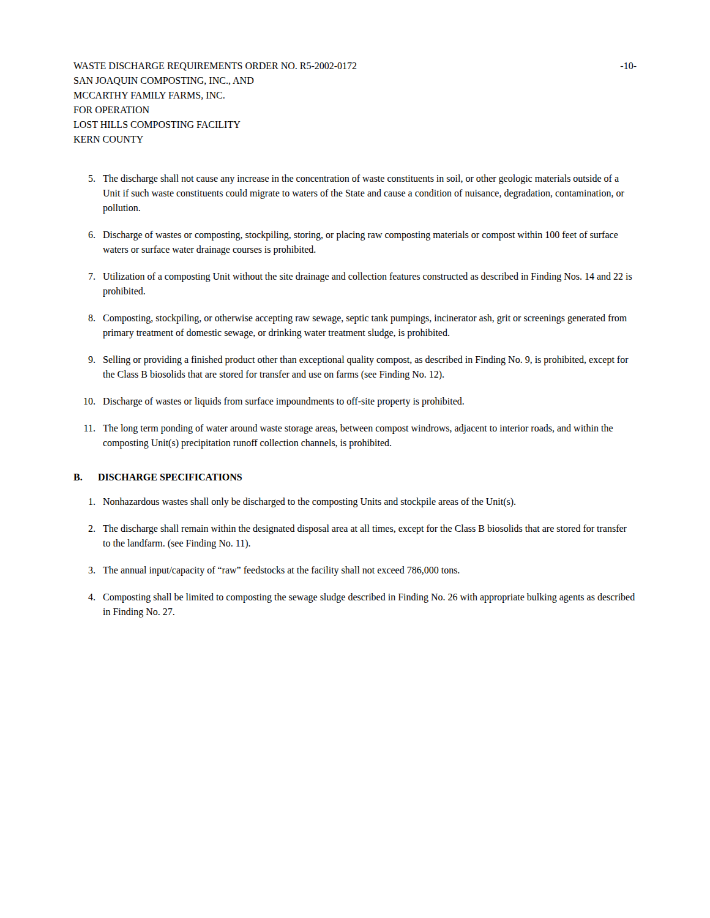Waste Discharge Requirements Order No. R5-2002-0172-10-
San Joaquin Composting, Inc., and
McCarthy Family Farms, Inc.
For Operation
Lost Hills Composting Facility
Kern County
The discharge shall not cause any increase in the concentration of waste constituents in soil, or other geologic materials outside of a Unit if such waste constituents could migrate to waters of the State and cause a condition of nuisance, degradation, contamination, or pollution.
Discharge of wastes or composting, stockpiling, storing, or placing raw composting materials or compost within 100 feet of surface waters or surface water drainage courses is prohibited.
Utilization of a composting Unit without the site drainage and collection features constructed as described in Finding Nos. 14 and 22 is prohibited.
Composting, stockpiling, or otherwise accepting raw sewage, septic tank pumpings, incinerator ash, grit or screenings generated from primary treatment of domestic sewage, or drinking water treatment sludge, is prohibited.
Selling or providing a finished product other than exceptional quality compost, as described in Finding No. 9, is prohibited, except for the Class B biosolids that are stored for transfer and use on farms (see Finding No. 12).
Discharge of wastes or liquids from surface impoundments to off-site property is prohibited.
The long term ponding of water around waste storage areas, between compost windrows, adjacent to interior roads, and within the composting Unit(s) precipitation runoff collection channels, is prohibited.
B. Discharge Specifications
Nonhazardous wastes shall only be discharged to the composting Units and stockpile areas of the Unit(s).
The discharge shall remain within the designated disposal area at all times, except for the Class B biosolids that are stored for transfer to the landfarm. (see Finding No. 11).
The annual input/capacity of “raw” feedstocks at the facility shall not exceed 786,000 tons.
Composting shall be limited to composting the sewage sludge described in Finding No. 26 with appropriate bulking agents as described in Finding No. 27.